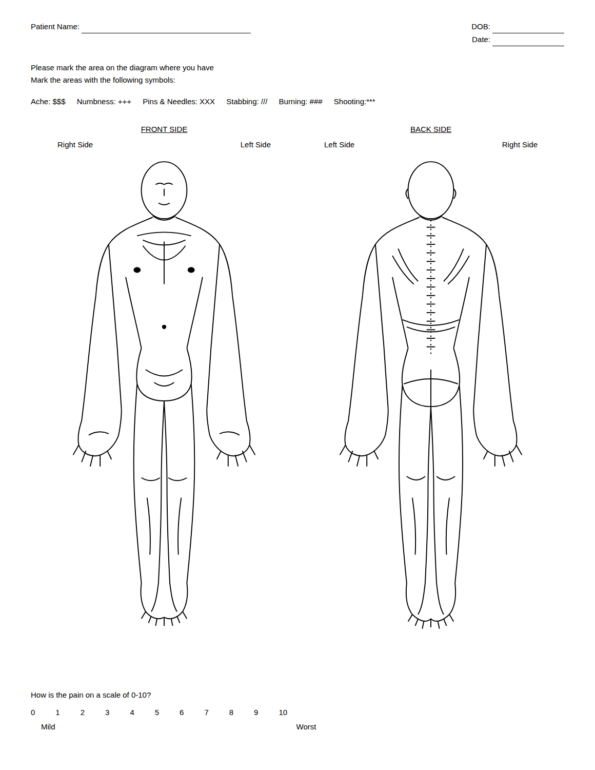Patient Name:
DOB:
Date:
Please mark the area on the diagram where you have
Mark the areas with the following symbols:
Ache: $$$ Numbness: +++ Pins & Needles: XXX Stabbing: /// Burning: ### Shooting:***
FRONT SIDE
BACK SIDE
Right Side Left Side
Left Side Right Side
How is the pain on a scale of 0-10?
0 1 2 3 4 5 6 7 8 9 10
Mild Worst